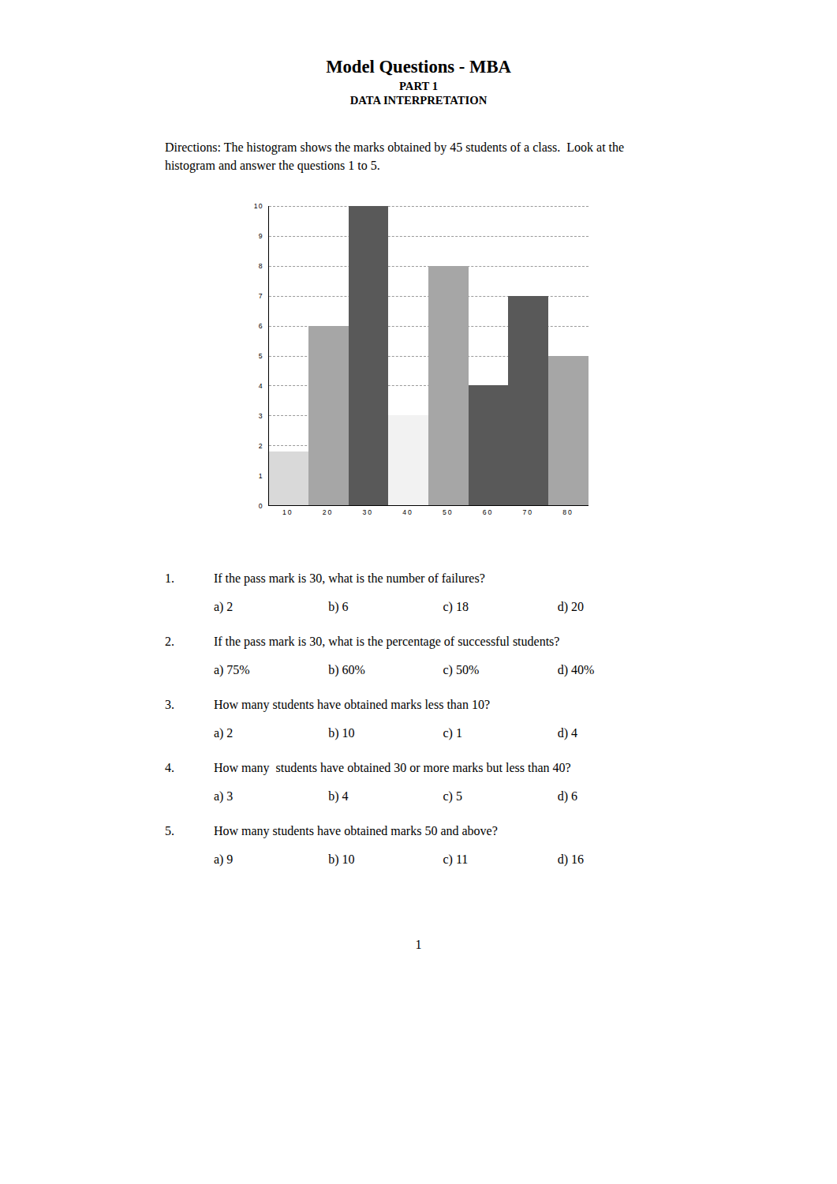Model Questions - MBA
PART 1
DATA INTERPRETATION
Directions: The histogram shows the marks obtained by 45 students of a class. Look at the histogram and answer the questions 1 to 5.
10
9
8
7
6
5
4
3
2
1
0
10
20
30
40
50
60
70
80
1.
If the pass mark is 30, what is the number of failures?
a) 2
b) 6
c) 18
d) 20
2.
If the pass mark is 30, what is the percentage of successful students?
a) 75%
b) 60%
c) 50%
d) 40%
3.
How many students have obtained marks less than 10?
a) 2
b) 10
c) 1
d) 4
4.
How many students have obtained 30 or more marks but less than 40?
a) 3
b) 4
c) 5
d) 6
5.
How many students have obtained marks 50 and above?
a) 9
b) 10
c) 11
d) 16
1